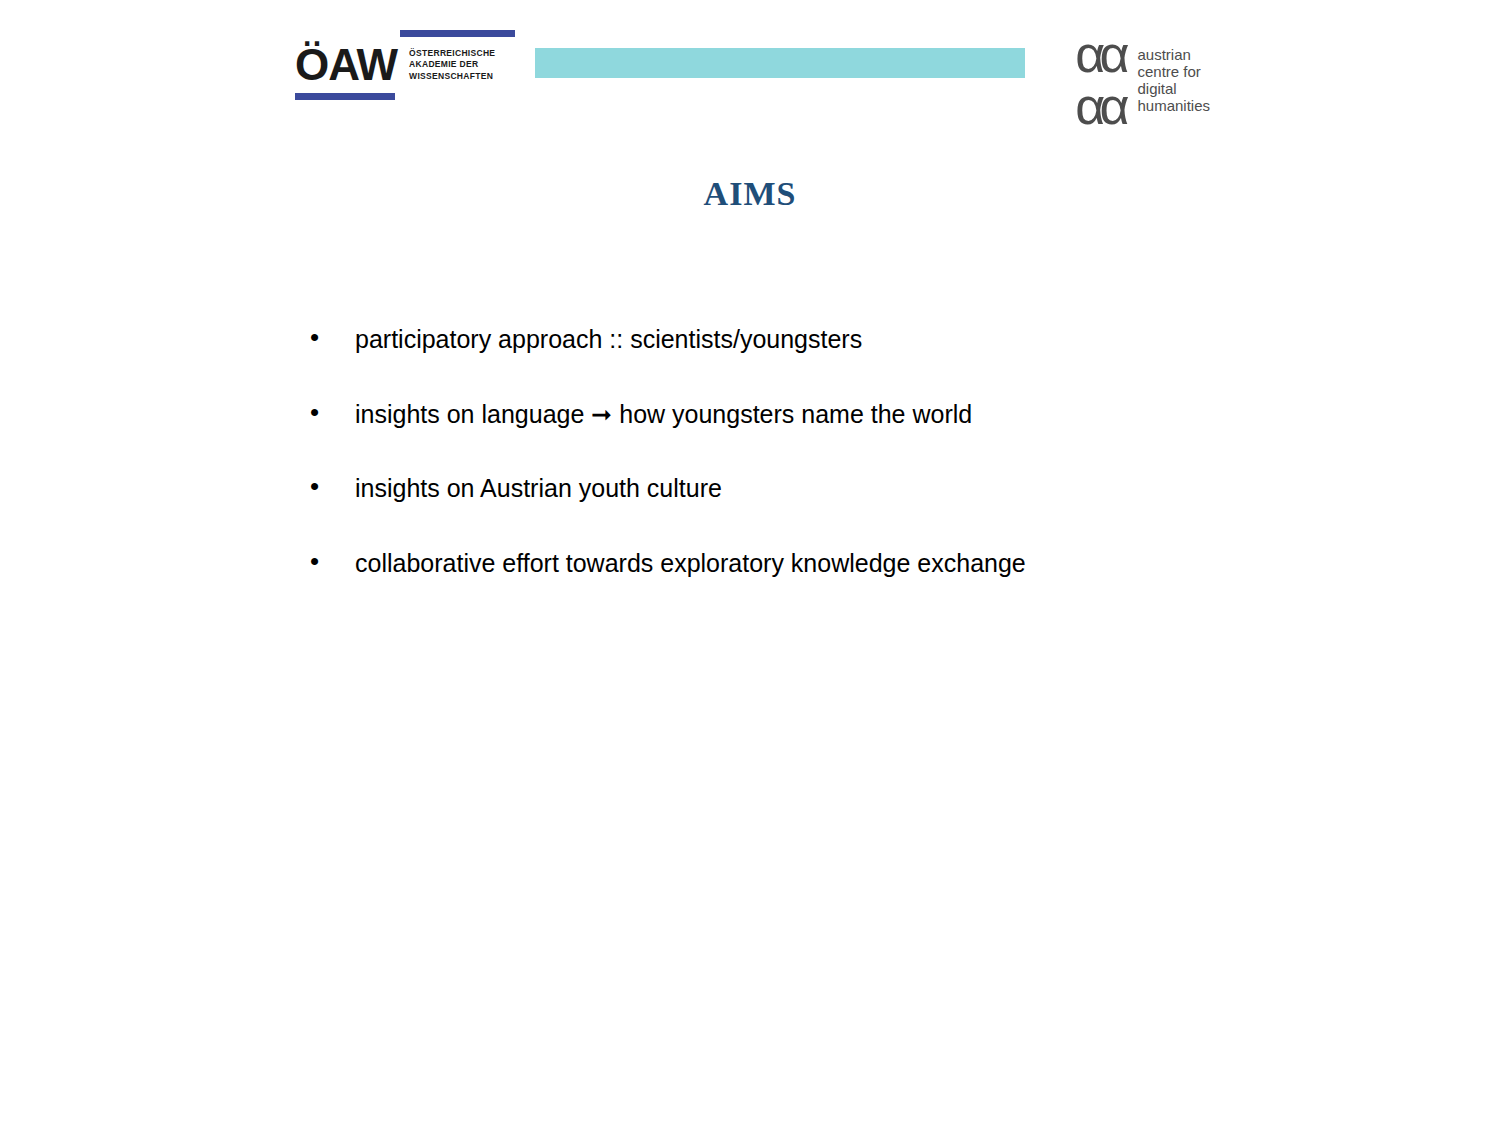ÖAW Österreichische
Akademie der
Wissenschaften
αα
αα austrian
centre for
digital
humanities
AIMS
participatory approach :: scientists/youngsters
insights on language ➞ how youngsters name the world
insights on Austrian youth culture
collaborative effort towards exploratory knowledge exchange